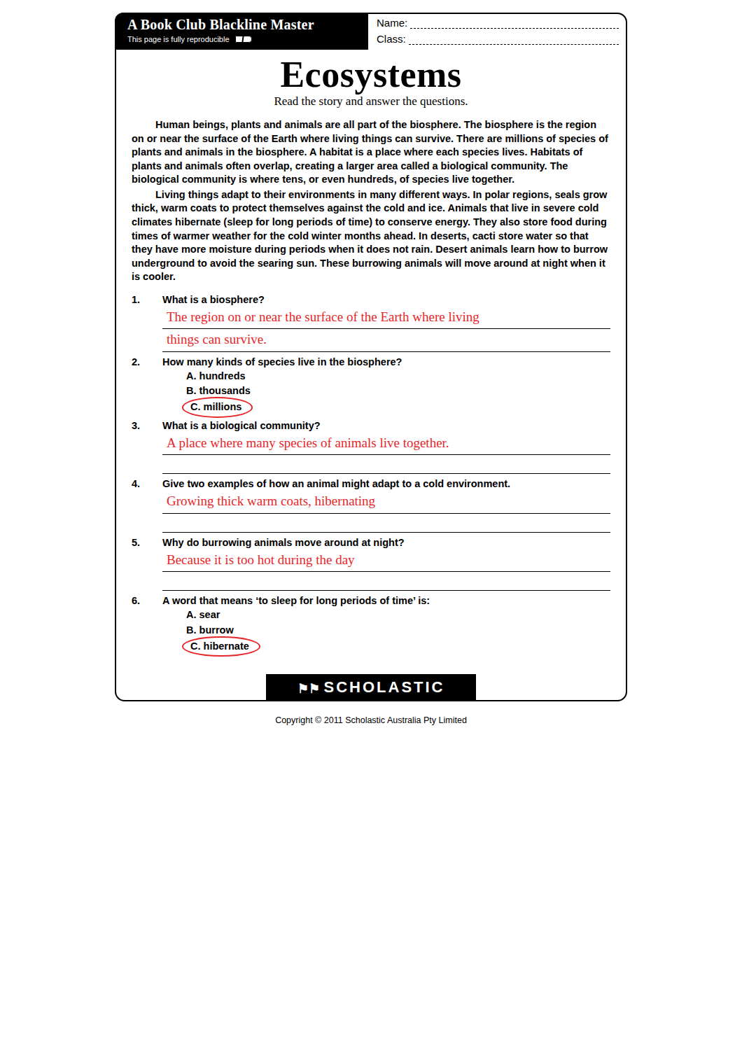A Book Club Blackline Master
This page is fully reproducible
Name:
Class:
Ecosystems
Read the story and answer the questions.
Human beings, plants and animals are all part of the biosphere. The biosphere is the region on or near the surface of the Earth where living things can survive. There are millions of species of plants and animals in the biosphere. A habitat is a place where each species lives. Habitats of plants and animals often overlap, creating a larger area called a biological community. The biological community is where tens, or even hundreds, of species live together.
Living things adapt to their environments in many different ways. In polar regions, seals grow thick, warm coats to protect themselves against the cold and ice. Animals that live in severe cold climates hibernate (sleep for long periods of time) to conserve energy. They also store food during times of warmer weather for the cold winter months ahead. In deserts, cacti store water so that they have more moisture during periods when it does not rain. Desert animals learn how to burrow underground to avoid the searing sun. These burrowing animals will move around at night when it is cooler.
What is a biosphere? The region on or near the surface of the Earth where living things can survive.
How many kinds of species live in the biosphere?
A. hundreds B. thousands C. millions
What is a biological community? A place where many species of animals live together.
Give two examples of how an animal might adapt to a cold environment. Growing thick warm coats, hibernating
Why do burrowing animals move around at night? Because it is too hot during the day
A word that means ‘to sleep for long periods of time’ is:
A. sear B. burrow C. hibernate
⚑⚑SCHOLASTIC
Copyright © 2011 Scholastic Australia Pty Limited